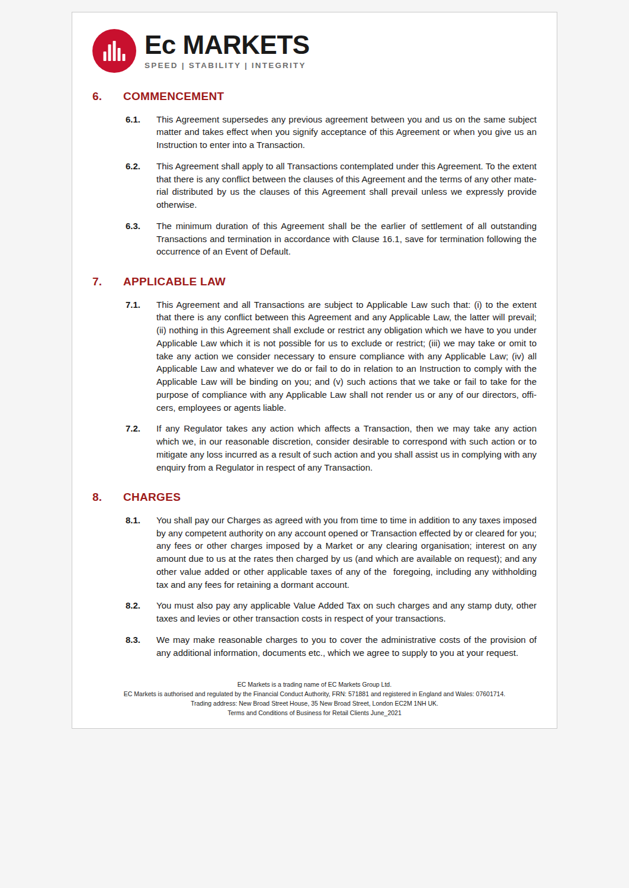Ec MARKETS
SPEED | STABILITY | INTEGRITY
6. COMMENCEMENT
6.1. This Agreement supersedes any previous agreement between you and us on the same subject matter and takes effect when you signify acceptance of this Agreement or when you give us an Instruction to enter into a Transaction.
6.2. This Agreement shall apply to all Transactions contemplated under this Agreement. To the extent that there is any conflict between the clauses of this Agreement and the terms of any other material distributed by us the clauses of this Agreement shall prevail unless we expressly provide otherwise.
6.3. The minimum duration of this Agreement shall be the earlier of settlement of all outstanding Transactions and termination in accordance with Clause 16.1, save for termination following the occurrence of an Event of Default.
7. APPLICABLE LAW
7.1. This Agreement and all Transactions are subject to Applicable Law such that: (i) to the extent that there is any conflict between this Agreement and any Applicable Law, the latter will prevail; (ii) nothing in this Agreement shall exclude or restrict any obligation which we have to you under Applicable Law which it is not possible for us to exclude or restrict; (iii) we may take or omit to take any action we consider necessary to ensure compliance with any Applicable Law; (iv) all Applicable Law and whatever we do or fail to do in relation to an Instruction to comply with the Applicable Law will be binding on you; and (v) such actions that we take or fail to take for the purpose of compliance with any Applicable Law shall not render us or any of our directors, officers, employees or agents liable.
7.2. If any Regulator takes any action which affects a Transaction, then we may take any action which we, in our reasonable discretion, consider desirable to correspond with such action or to mitigate any loss incurred as a result of such action and you shall assist us in complying with any enquiry from a Regulator in respect of any Transaction.
8. CHARGES
8.1. You shall pay our Charges as agreed with you from time to time in addition to any taxes imposed by any competent authority on any account opened or Transaction effected by or cleared for you; any fees or other charges imposed by a Market or any clearing organisation; interest on any amount due to us at the rates then charged by us (and which are available on request); and any other value added or other applicable taxes of any of the foregoing, including any withholding tax and any fees for retaining a dormant account.
8.2. You must also pay any applicable Value Added Tax on such charges and any stamp duty, other taxes and levies or other transaction costs in respect of your transactions.
8.3. We may make reasonable charges to you to cover the administrative costs of the provision of any additional information, documents etc., which we agree to supply to you at your request.
EC Markets is a trading name of EC Markets Group Ltd.
EC Markets is authorised and regulated by the Financial Conduct Authority, FRN: 571881 and registered in England and Wales: 07601714.
Trading address: New Broad Street House, 35 New Broad Street, London EC2M 1NH UK.
Terms and Conditions of Business for Retail Clients June_2021